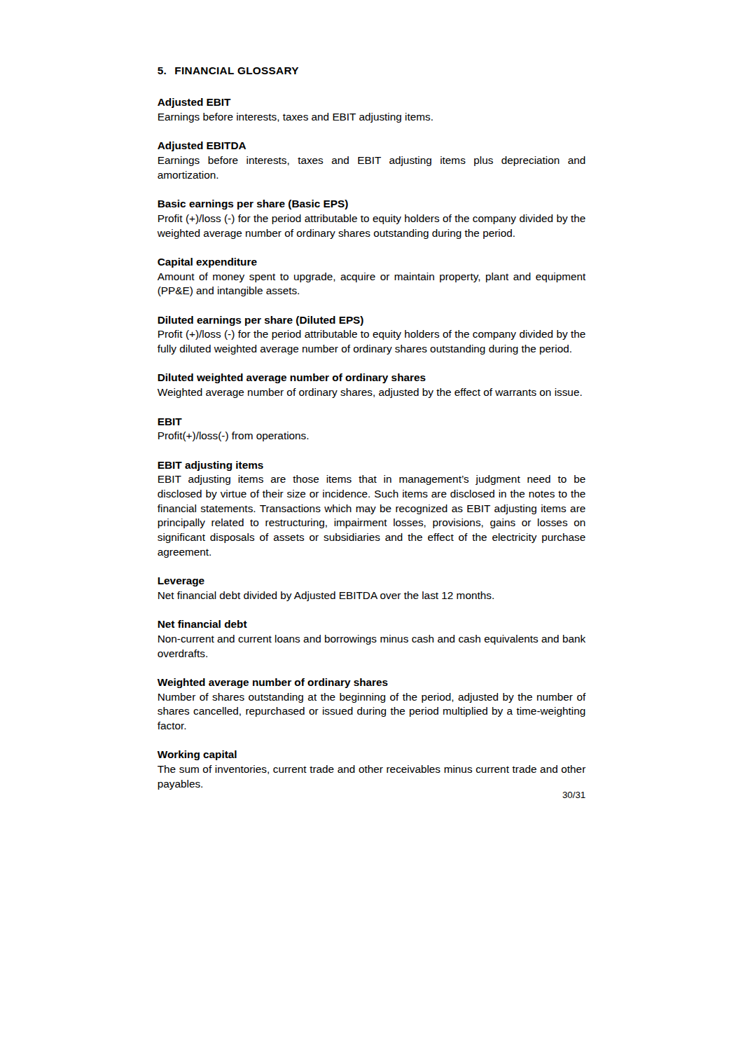5. FINANCIAL GLOSSARY
Adjusted EBIT
Earnings before interests, taxes and EBIT adjusting items.
Adjusted EBITDA
Earnings before interests, taxes and EBIT adjusting items plus depreciation and amortization.
Basic earnings per share (Basic EPS)
Profit (+)/loss (-) for the period attributable to equity holders of the company divided by the weighted average number of ordinary shares outstanding during the period.
Capital expenditure
Amount of money spent to upgrade, acquire or maintain property, plant and equipment (PP&E) and intangible assets.
Diluted earnings per share (Diluted EPS)
Profit (+)/loss (-) for the period attributable to equity holders of the company divided by the fully diluted weighted average number of ordinary shares outstanding during the period.
Diluted weighted average number of ordinary shares
Weighted average number of ordinary shares, adjusted by the effect of warrants on issue.
EBIT
Profit(+)/loss(-) from operations.
EBIT adjusting items
EBIT adjusting items are those items that in management’s judgment need to be disclosed by virtue of their size or incidence. Such items are disclosed in the notes to the financial statements. Transactions which may be recognized as EBIT adjusting items are principally related to restructuring, impairment losses, provisions, gains or losses on significant disposals of assets or subsidiaries and the effect of the electricity purchase agreement.
Leverage
Net financial debt divided by Adjusted EBITDA over the last 12 months.
Net financial debt
Non-current and current loans and borrowings minus cash and cash equivalents and bank overdrafts.
Weighted average number of ordinary shares
Number of shares outstanding at the beginning of the period, adjusted by the number of shares cancelled, repurchased or issued during the period multiplied by a time-weighting factor.
Working capital
The sum of inventories, current trade and other receivables minus current trade and other payables.
30/31